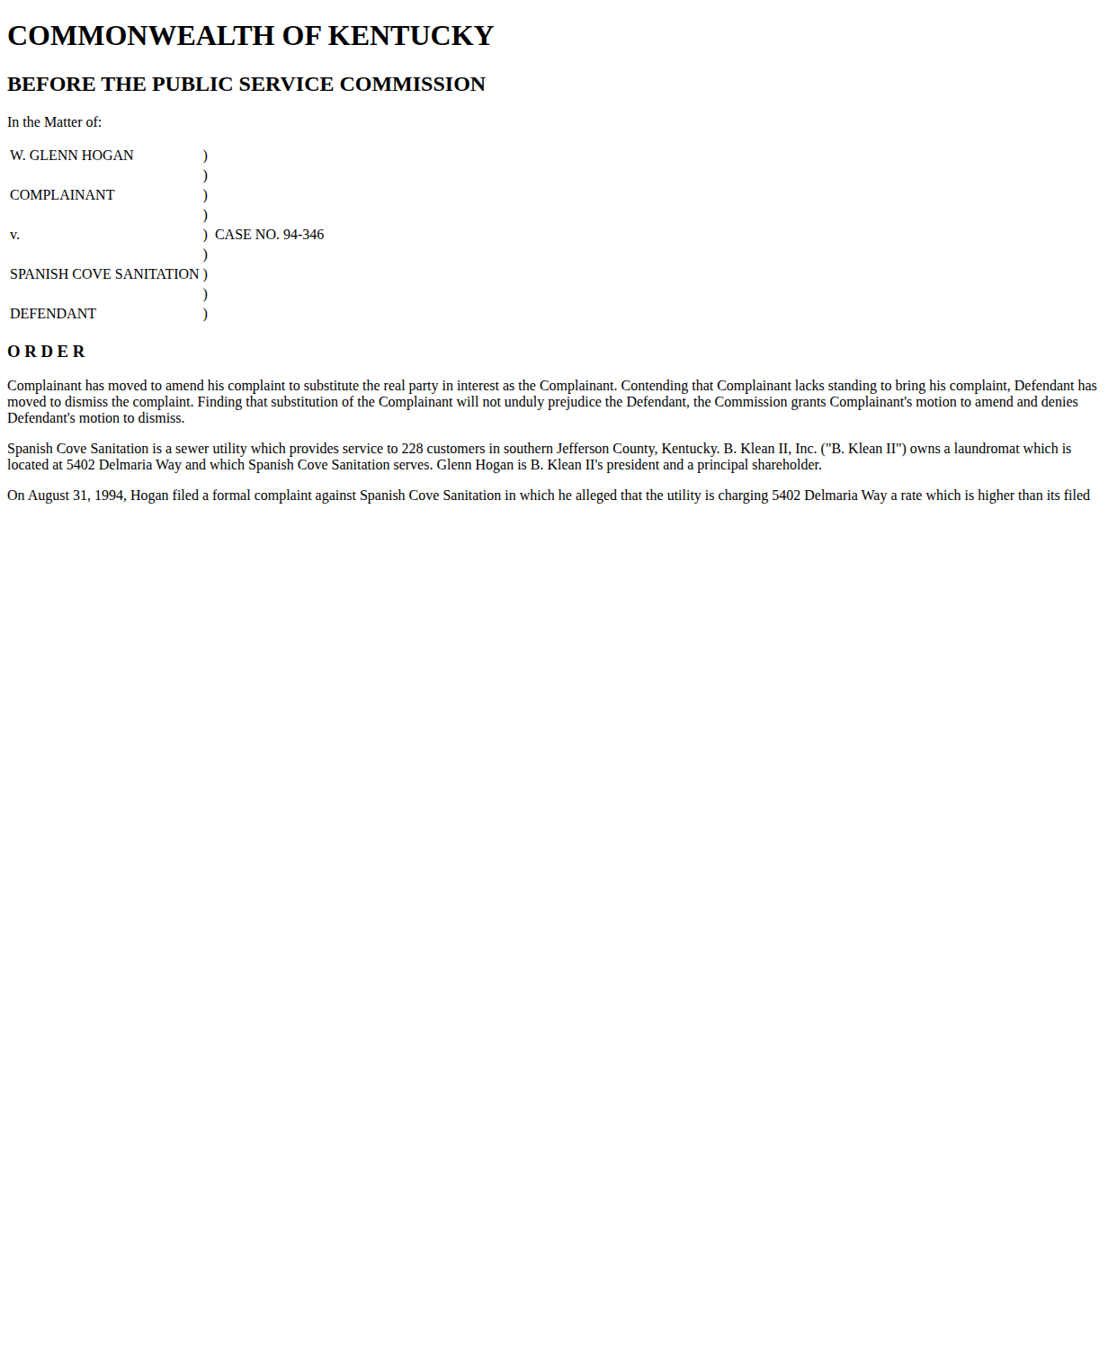COMMONWEALTH OF KENTUCKY
BEFORE THE PUBLIC SERVICE COMMISSION
In the Matter of:
| W. GLENN HOGAN | ) | |
| | ) |
| COMPLAINANT | ) |
| | ) |
| v. | ) | CASE NO. 94-346 |
| | ) |
| SPANISH COVE SANITATION | ) |
| | ) |
| DEFENDANT | ) |
O R D E R
Complainant has moved to amend his complaint to substitute the real party in interest as the Complainant. Contending that Complainant lacks standing to bring his complaint, Defendant has moved to dismiss the complaint. Finding that substitution of the Complainant will not unduly prejudice the Defendant, the Commission grants Complainant's motion to amend and denies Defendant's motion to dismiss.
Spanish Cove Sanitation is a sewer utility which provides service to 228 customers in southern Jefferson County, Kentucky. B. Klean II, Inc. ("B. Klean II") owns a laundromat which is located at 5402 Delmaria Way and which Spanish Cove Sanitation serves. Glenn Hogan is B. Klean II's president and a principal shareholder.
On August 31, 1994, Hogan filed a formal complaint against Spanish Cove Sanitation in which he alleged that the utility is charging 5402 Delmaria Way a rate which is higher than its filed